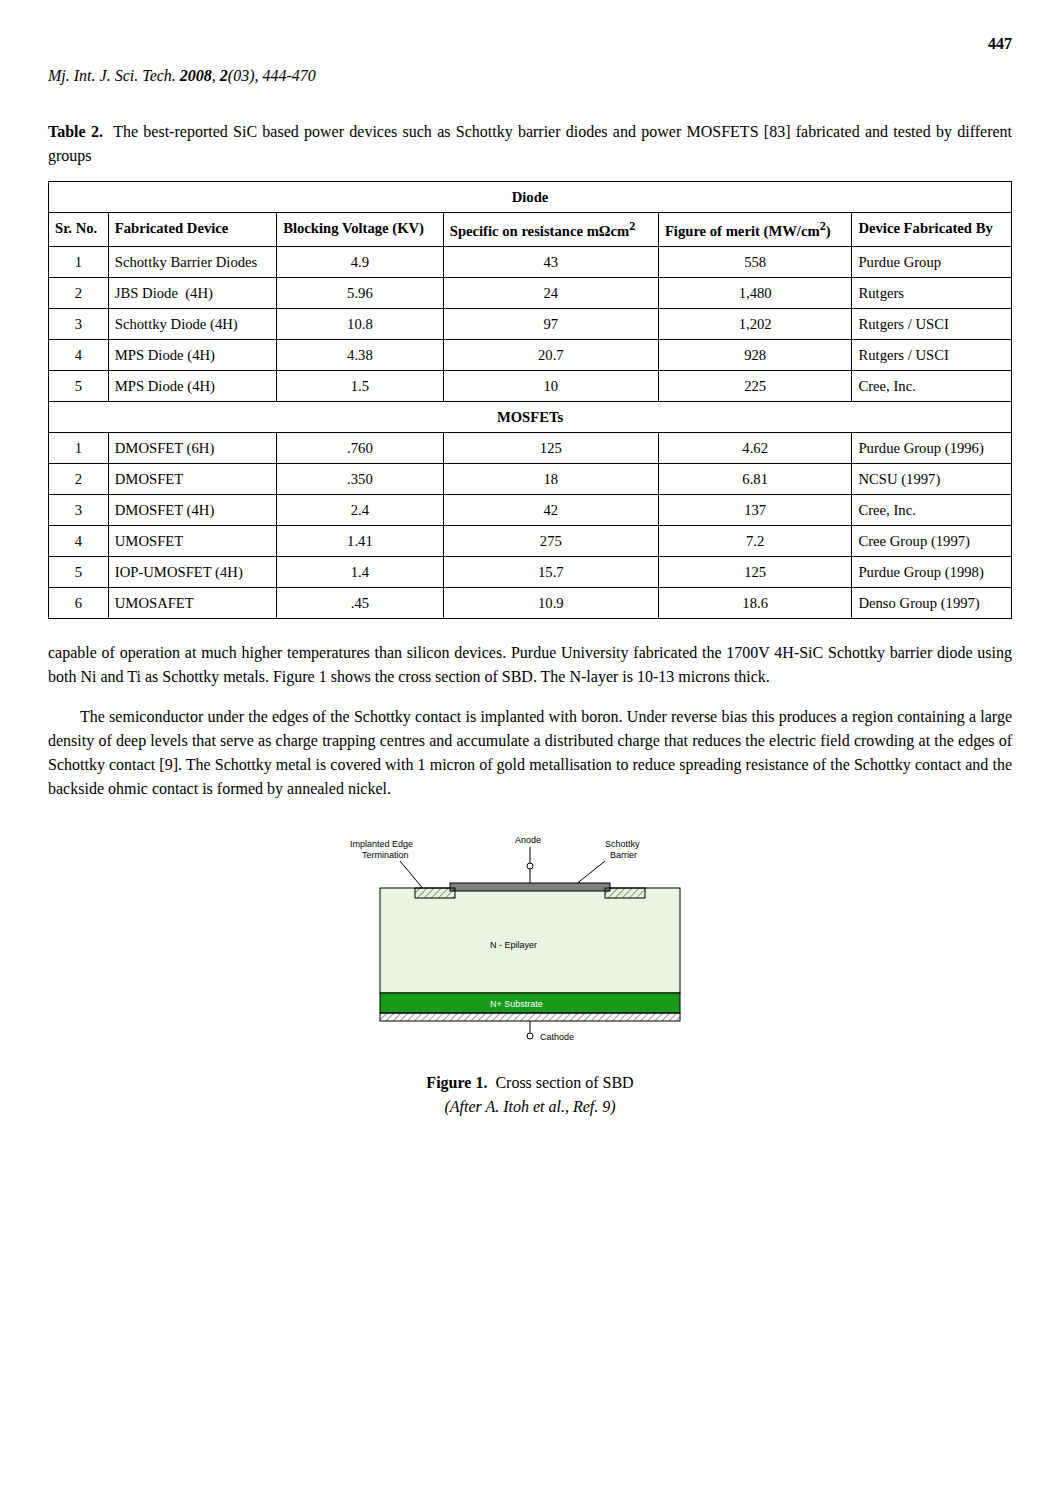447
Mj. Int. J. Sci. Tech. 2008, 2(03), 444-470
Table 2. The best-reported SiC based power devices such as Schottky barrier diodes and power MOSFETS [83] fabricated and tested by different groups
| Diode |
| Sr. No. | Fabricated Device | Blocking Voltage (KV) | Specific on resistance mΩcm 2 | Figure of merit (MW/cm 2 ) | Device Fabricated By |
| 1 | Schottky Barrier Diodes | 4.9 | 43 | 558 | Purdue Group |
| 2 | JBS Diode (4H) | 5.96 | 24 | 1,480 | Rutgers |
| 3 | Schottky Diode (4H) | 10.8 | 97 | 1,202 | Rutgers / USCI |
| 4 | MPS Diode (4H) | 4.38 | 20.7 | 928 | Rutgers / USCI |
| 5 | MPS Diode (4H) | 1.5 | 10 | 225 | Cree, Inc. |
| MOSFETs |
| 1 | DMOSFET (6H) | .760 | 125 | 4.62 | Purdue Group (1996) |
| 2 | DMOSFET | .350 | 18 | 6.81 | NCSU (1997) |
| 3 | DMOSFET (4H) | 2.4 | 42 | 137 | Cree, Inc. |
| 4 | UMOSFET | 1.41 | 275 | 7.2 | Cree Group (1997) |
| 5 | IOP-UMOSFET (4H) | 1.4 | 15.7 | 125 | Purdue Group (1998) |
| 6 | UMOSAFET | .45 | 10.9 | 18.6 | Denso Group (1997) |
capable of operation at much higher temperatures than silicon devices. Purdue University fabricated the 1700V 4H-SiC Schottky barrier diode using both Ni and Ti as Schottky metals. Figure 1 shows the cross section of SBD. The N-layer is 10-13 microns thick.
The semiconductor under the edges of the Schottky contact is implanted with boron. Under reverse bias this produces a region containing a large density of deep levels that serve as charge trapping centres and accumulate a distributed charge that reduces the electric field crowding at the edges of Schottky contact [9]. The Schottky metal is covered with 1 micron of gold metallisation to reduce spreading resistance of the Schottky contact and the backside ohmic contact is formed by annealed nickel.
Implanted Edge Termination Anode Schottky Barrier N - Epilayer N+ Substrate Cathode
Figure 1. Cross section of SBD (After A. Itoh et al., Ref. 9)